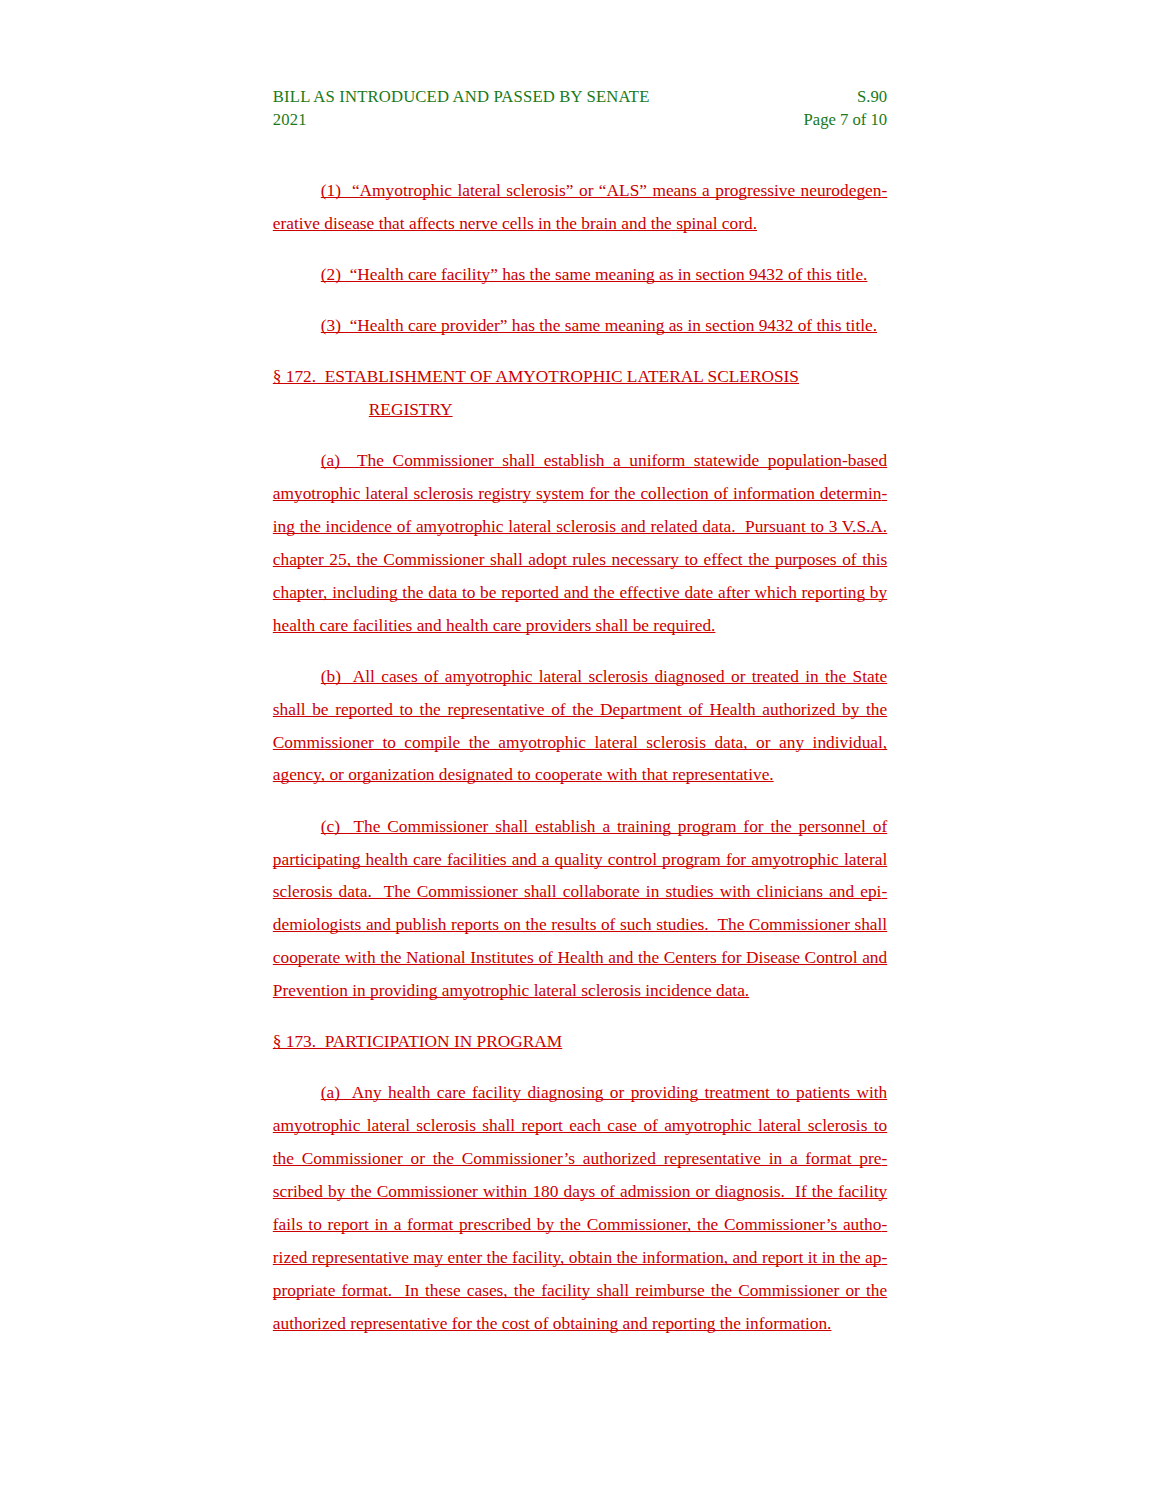BILL AS INTRODUCED AND PASSED BY SENATE
S.90
2021
Page 7 of 10
(1) “Amyotrophic lateral sclerosis” or “ALS” means a progressive neurodegenerative disease that affects nerve cells in the brain and the spinal cord.
(2) “Health care facility” has the same meaning as in section 9432 of this title.
(3) “Health care provider” has the same meaning as in section 9432 of this title.
§ 172. ESTABLISHMENT OF AMYOTROPHIC LATERAL SCLEROSISREGISTRY
(a) The Commissioner shall establish a uniform statewide population-based amyotrophic lateral sclerosis registry system for the collection of information determining the incidence of amyotrophic lateral sclerosis and related data. Pursuant to 3 V.S.A. chapter 25, the Commissioner shall adopt rules necessary to effect the purposes of this chapter, including the data to be reported and the effective date after which reporting by health care facilities and health care providers shall be required.
(b) All cases of amyotrophic lateral sclerosis diagnosed or treated in the State shall be reported to the representative of the Department of Health authorized by the Commissioner to compile the amyotrophic lateral sclerosis data, or any individual, agency, or organization designated to cooperate with that representative.
(c) The Commissioner shall establish a training program for the personnel of participating health care facilities and a quality control program for amyotrophic lateral sclerosis data. The Commissioner shall collaborate in studies with clinicians and epidemiologists and publish reports on the results of such studies. The Commissioner shall cooperate with the National Institutes of Health and the Centers for Disease Control and Prevention in providing amyotrophic lateral sclerosis incidence data.
§ 173. PARTICIPATION IN PROGRAM
(a) Any health care facility diagnosing or providing treatment to patients with amyotrophic lateral sclerosis shall report each case of amyotrophic lateral sclerosis to the Commissioner or the Commissioner’s authorized representative in a format prescribed by the Commissioner within 180 days of admission or diagnosis. If the facility fails to report in a format prescribed by the Commissioner, the Commissioner’s authorized representative may enter the facility, obtain the information, and report it in the appropriate format. In these cases, the facility shall reimburse the Commissioner or the authorized representative for the cost of obtaining and reporting the information.